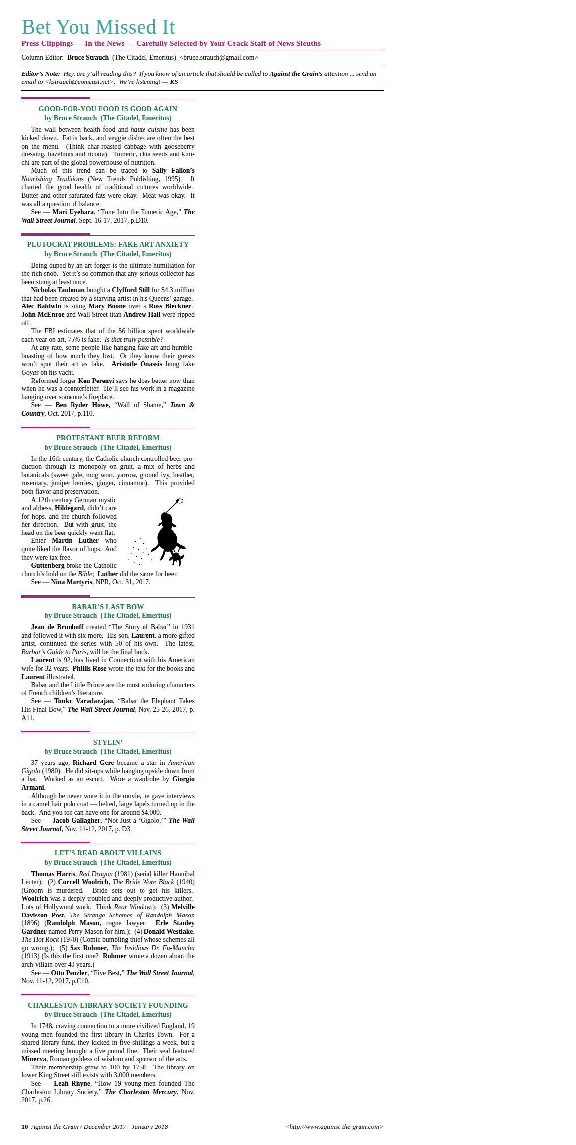Bet You Missed It
Press Clippings — In the News — Carefully Selected by Your Crack Staff of News Sleuths
Column Editor: Bruce Strauch (The Citadel, Emeritus) <bruce.strauch@gmail.com>
Editor’s Note: Hey, are y’all reading this? If you know of an article that should be called to Against the Grain’s attention ... send an email to <kstrauch@comcast.net>. We’re listening! — KS
Good-for-You Food Is Good Again
by Bruce Strauch (The Citadel, Emeritus)
The wall between health food and haute cuisine has been kicked down. Fat is back, and veggie dishes are often the best on the menu. (Think char-roasted cabbage with gooseberry dressing, hazelnuts and ricotta). Tumeric, chia seeds and kimchi are part of the global powerhouse of nutrition.
Much of this trend can be traced to Sally Fallon’s Nourishing Traditions (New Trends Publishing, 1995). It charted the good health of traditional cultures worldwide. Butter and other saturated fats were okay. Meat was okay. It was all a question of balance.
See — Mari Uyehara, “Tune Into the Tumeric Age,” The Wall Street Journal, Sept. 16-17, 2017, p.D10.
Plutocrat Problems: Fake Art Anxiety
by Bruce Strauch (The Citadel, Emeritus)
Being duped by an art forger is the ultimate humiliation for the rich snob. Yet it’s so common that any serious collector has been stung at least once.
Nicholas Taubman bought a Clyfford Still for $4.3 million that had been created by a starving artist in his Queens’ garage. Alec Baldwin is suing Mary Boone over a Ross Bleckner. John McEnroe and Wall Street titan Andrew Hall were ripped off.
The FBI estimates that of the $6 billion spent worldwide each year on art, 75% is fake. Is that truly possible?
At any rate, some people like hanging fake art and humble-boasting of how much they lost. Or they know their guests won’t spot their art as fake. Aristotle Onassis hung fake Goyas on his yacht.
Reformed forger Ken Perenyi says he does better now than when he was a counterfeiter. He’ll see his work in a magazine hanging over someone’s fireplace.
See — Ben Ryder Howe, “Wall of Shame,” Town & Country, Oct. 2017, p.110.
Protestant Beer Reform
by Bruce Strauch (The Citadel, Emeritus)
In the 16th century, the Catholic church controlled beer production through its monopoly on gruit, a mix of herbs and botanicals (sweet gale, mug wort, yarrow, ground ivy, heather, rosemary, juniper berries, ginger, cinnamon). This provided both flavor and preservation.
A 12th century German mystic and abbess, Hildegard, didn’t care for hops, and the church followed her direction. But with gruit, the head on the beer quickly went flat.
Enter Martin Luther who quite liked the flavor of hops. And they were tax free.
Guttenberg broke the Catholic church’s hold on the Bible; Luther did the same for beer.
See — Nina Martyris, NPR, Oct. 31, 2017.
Babar’s Last Bow
by Bruce Strauch (The Citadel, Emeritus)
Jean de Brunhoff created “The Story of Babar” in 1931 and followed it with six more. His son, Laurent, a more gifted artist, continued the series with 50 of his own. The latest, Barbar’s Guide to Paris, will be the final book.
Laurent is 92, has lived in Connecticut with his American wife for 32 years. Phillis Rose wrote the text for the books and Laurent illustrated.
Babar and the Little Prince are the most enduring characters of French children’s literature.
See — Tunku Varadarajan, “Babar the Elephant Takes His Final Bow,” The Wall Street Journal, Nov. 25-26, 2017, p. A11.
Stylin’
by Bruce Strauch (The Citadel, Emeritus)
37 years ago, Richard Gere became a star in American Gigolo (1980). He did sit-ups while hanging upside down from a bar. Worked as an escort. Wore a wardrobe by Giorgio Armani.
Although he never wore it in the movie, he gave interviews in a camel hair polo coat — belted, large lapels turned up in the back. And you too can have one for around $4,000.
See — Jacob Gallagher, “Not Just a ‘Gigolo,’” The Wall Street Journal, Nov. 11-12, 2017, p. D3.
Let’s Read About Villains
by Bruce Strauch (The Citadel, Emeritus)
Thomas Harris, Red Dragon (1981) (serial killer Hannibal Lecter); (2) Cornell Woolrich, The Bride Wore Black (1940) (Groom is murdered. Bride sets out to get his killers. Woolrich was a deeply troubled and deeply productive author. Lots of Hollywood work. Think Rear Window.); (3) Melville Davisson Post, The Strange Schemes of Randolph Mason (1896) (Randolph Mason, rogue lawyer. Erle Stanley Gardner named Perry Mason for him.); (4) Donald Westlake, The Hot Rock (1970) (Comic bumbling thief whose schemes all go wrong.); (5) Sax Rohmer, The Insidious Dr. Fu-Manchu (1913) (Is this the first one? Rohmer wrote a dozen about the arch-villain over 40 years.)
See — Otto Penzler, “Five Best,” The Wall Street Journal, Nov. 11-12, 2017, p.C10.
Charleston Library Society Founding
by Bruce Strauch (The Citadel, Emeritus)
In 1748, craving connection to a more civilized England, 19 young men founded the first library in Charles Town. For a shared library fund, they kicked in five shillings a week, but a missed meeting brought a five pound fine. Their seal featured Minerva, Roman goddess of wisdom and sponsor of the arts.
Their membership grew to 100 by 1750. The library on lower King Street still exists with 3,000 members.
See — Leah Rhyne, “How 19 young men founded The Charleston Library Society,” The Charleston Mercury, Nov. 2017, p.26.
10 Against the Grain / December 2017 - January 2018
<http://www.against-the-grain.com>